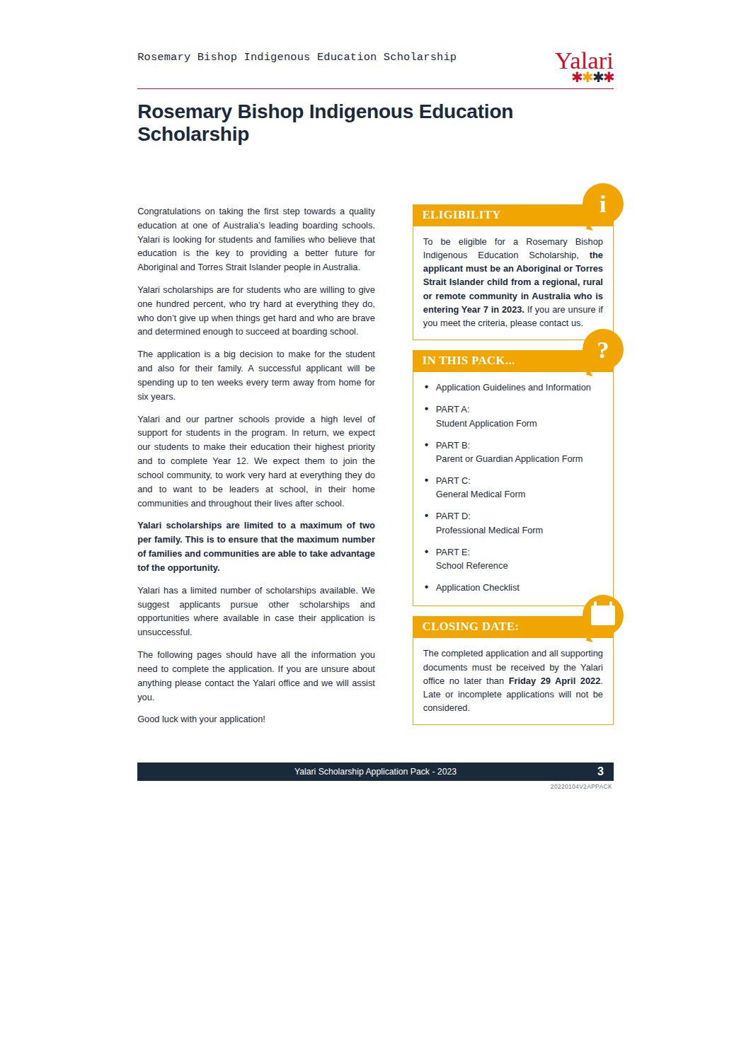Rosemary Bishop Indigenous Education Scholarship
Yalari ✱✱✱✱
Rosemary Bishop Indigenous Education Scholarship
Congratulations on taking the first step towards a quality education at one of Australia’s leading boarding schools. Yalari is looking for students and families who believe that education is the key to providing a better future for Aboriginal and Torres Strait Islander people in Australia.
Yalari scholarships are for students who are willing to give one hundred percent, who try hard at everything they do, who don’t give up when things get hard and who are brave and determined enough to succeed at boarding school.
The application is a big decision to make for the student and also for their family. A successful applicant will be spending up to ten weeks every term away from home for six years.
Yalari and our partner schools provide a high level of support for students in the program. In return, we expect our students to make their education their highest priority and to complete Year 12. We expect them to join the school community, to work very hard at everything they do and to want to be leaders at school, in their home communities and throughout their lives after school.
Yalari scholarships are limited to a maximum of two per family. This is to ensure that the maximum number of families and communities are able to take advantage tof the opportunity.
Yalari has a limited number of scholarships available. We suggest applicants pursue other scholarships and opportunities where available in case their application is unsuccessful.
The following pages should have all the information you need to complete the application. If you are unsure about anything please contact the Yalari office and we will assist you.
Good luck with your application!
i
ELIGIBILITY
To be eligible for a Rosemary Bishop Indigenous Education Scholarship, the applicant must be an Aboriginal or Torres Strait Islander child from a regional, rural or remote community in Australia who is entering Year 7 in 2023. If you are unsure if you meet the criteria, please contact us.
?
IN THIS PACK...
Application Guidelines and Information
PART A: Student Application Form
PART B: Parent or Guardian Application Form
PART C: General Medical Form
PART D: Professional Medical Form
PART E: School Reference
Application Checklist
CLOSING DATE:
The completed application and all supporting documents must be received by the Yalari office no later than Friday 29 April 2022. Late or incomplete applications will not be considered.
Yalari Scholarship Application Pack - 2023 3
20220104V2APPACK